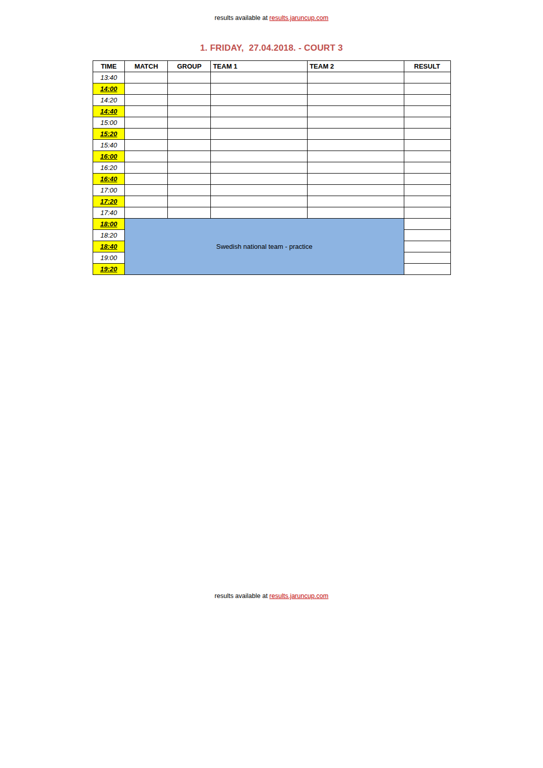results available at results.jaruncup.com
1. FRIDAY, 27.04.2018. - COURT 3
| TIME | MATCH | GROUP | TEAM 1 | TEAM 2 | RESULT |
| --- | --- | --- | --- | --- | --- |
| 13:40 | | | | | |
| 14:00 | | | | | |
| 14:20 | | | | | |
| 14:40 | | | | | |
| 15:00 | | | | | |
| 15:20 | | | | | |
| 15:40 | | | | | |
| 16:00 | | | | | |
| 16:20 | | | | | |
| 16:40 | | | | | |
| 17:00 | | | | | |
| 17:20 | | | | | |
| 17:40 | | | | | |
| 18:00 | Swedish national team - practice | |
| 18:20 | |
| 18:40 | |
| 19:00 | |
| 19:20 | |
results available at results.jaruncup.com